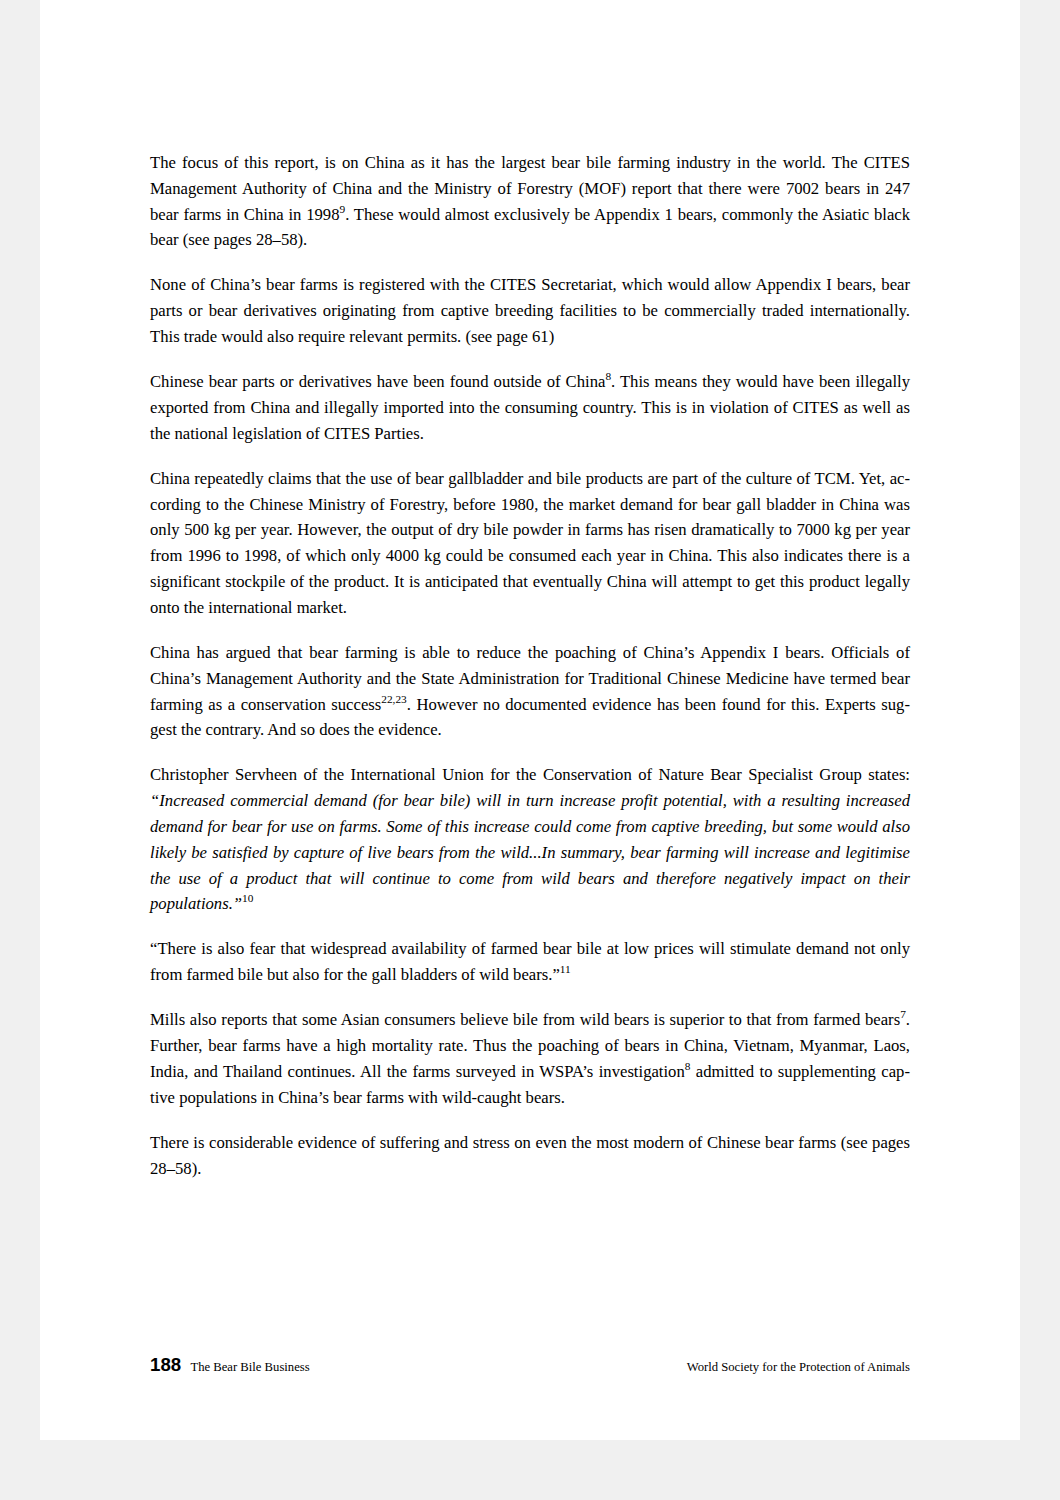The focus of this report, is on China as it has the largest bear bile farming industry in the world. The CITES Management Authority of China and the Ministry of Forestry (MOF) report that there were 7002 bears in 247 bear farms in China in 19989. These would almost exclusively be Appendix 1 bears, commonly the Asiatic black bear (see pages 28–58).
None of China’s bear farms is registered with the CITES Secretariat, which would allow Appendix I bears, bear parts or bear derivatives originating from captive breeding facilities to be commercially traded internationally. This trade would also require relevant permits. (see page 61)
Chinese bear parts or derivatives have been found outside of China8. This means they would have been illegally exported from China and illegally imported into the consuming country. This is in violation of CITES as well as the national legislation of CITES Parties.
China repeatedly claims that the use of bear gallbladder and bile products are part of the culture of TCM. Yet, according to the Chinese Ministry of Forestry, before 1980, the market demand for bear gall bladder in China was only 500 kg per year. However, the output of dry bile powder in farms has risen dramatically to 7000 kg per year from 1996 to 1998, of which only 4000 kg could be consumed each year in China. This also indicates there is a significant stockpile of the product. It is anticipated that eventually China will attempt to get this product legally onto the international market.
China has argued that bear farming is able to reduce the poaching of China’s Appendix I bears. Officials of China’s Management Authority and the State Administration for Traditional Chinese Medicine have termed bear farming as a conservation success22,23. However no documented evidence has been found for this. Experts suggest the contrary. And so does the evidence.
Christopher Servheen of the International Union for the Conservation of Nature Bear Specialist Group states: “Increased commercial demand (for bear bile) will in turn increase profit potential, with a resulting increased demand for bear for use on farms. Some of this increase could come from captive breeding, but some would also likely be satisfied by capture of live bears from the wild...In summary, bear farming will increase and legitimise the use of a product that will continue to come from wild bears and therefore negatively impact on their populations.”10
“There is also fear that widespread availability of farmed bear bile at low prices will stimulate demand not only from farmed bile but also for the gall bladders of wild bears.”11
Mills also reports that some Asian consumers believe bile from wild bears is superior to that from farmed bears7. Further, bear farms have a high mortality rate. Thus the poaching of bears in China, Vietnam, Myanmar, Laos, India, and Thailand continues. All the farms surveyed in WSPA’s investigation8 admitted to supplementing captive populations in China’s bear farms with wild-caught bears.
There is considerable evidence of suffering and stress on even the most modern of Chinese bear farms (see pages 28–58).
188 The Bear Bile Business World Society for the Protection of Animals